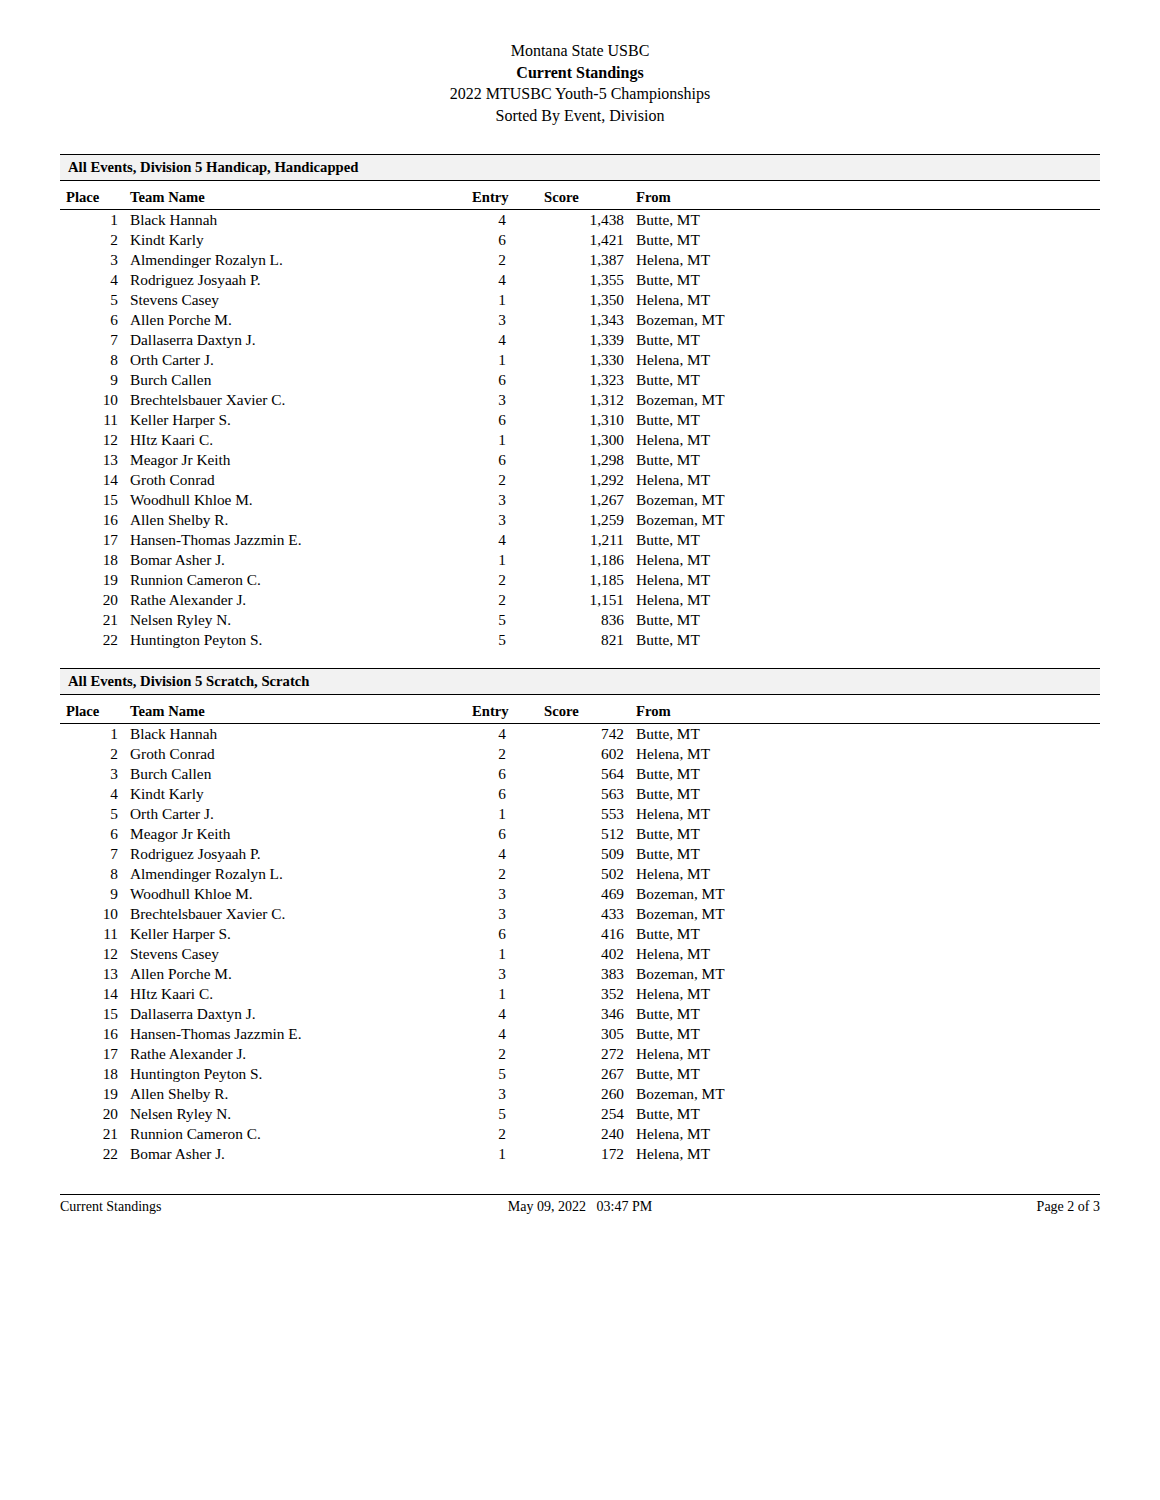Montana State USBC
Current Standings
2022 MTUSBC Youth-5 Championships
Sorted By Event, Division
All Events, Division 5 Handicap, Handicapped
| Place | Team Name | Entry | Score | From |
| --- | --- | --- | --- | --- |
| 1 | Black Hannah | 4 | 1,438 | Butte, MT |
| 2 | Kindt Karly | 6 | 1,421 | Butte, MT |
| 3 | Almendinger Rozalyn L. | 2 | 1,387 | Helena, MT |
| 4 | Rodriguez Josyaah P. | 4 | 1,355 | Butte, MT |
| 5 | Stevens Casey | 1 | 1,350 | Helena, MT |
| 6 | Allen Porche M. | 3 | 1,343 | Bozeman, MT |
| 7 | Dallaserra Daxtyn J. | 4 | 1,339 | Butte, MT |
| 8 | Orth Carter J. | 1 | 1,330 | Helena, MT |
| 9 | Burch Callen | 6 | 1,323 | Butte, MT |
| 10 | Brechtelsbauer Xavier C. | 3 | 1,312 | Bozeman, MT |
| 11 | Keller Harper S. | 6 | 1,310 | Butte, MT |
| 12 | HItz Kaari C. | 1 | 1,300 | Helena, MT |
| 13 | Meagor Jr Keith | 6 | 1,298 | Butte, MT |
| 14 | Groth Conrad | 2 | 1,292 | Helena, MT |
| 15 | Woodhull Khloe M. | 3 | 1,267 | Bozeman, MT |
| 16 | Allen Shelby R. | 3 | 1,259 | Bozeman, MT |
| 17 | Hansen-Thomas Jazzmin E. | 4 | 1,211 | Butte, MT |
| 18 | Bomar Asher J. | 1 | 1,186 | Helena, MT |
| 19 | Runnion Cameron C. | 2 | 1,185 | Helena, MT |
| 20 | Rathe Alexander J. | 2 | 1,151 | Helena, MT |
| 21 | Nelsen Ryley N. | 5 | 836 | Butte, MT |
| 22 | Huntington Peyton S. | 5 | 821 | Butte, MT |
All Events, Division 5 Scratch, Scratch
| Place | Team Name | Entry | Score | From |
| --- | --- | --- | --- | --- |
| 1 | Black Hannah | 4 | 742 | Butte, MT |
| 2 | Groth Conrad | 2 | 602 | Helena, MT |
| 3 | Burch Callen | 6 | 564 | Butte, MT |
| 4 | Kindt Karly | 6 | 563 | Butte, MT |
| 5 | Orth Carter J. | 1 | 553 | Helena, MT |
| 6 | Meagor Jr Keith | 6 | 512 | Butte, MT |
| 7 | Rodriguez Josyaah P. | 4 | 509 | Butte, MT |
| 8 | Almendinger Rozalyn L. | 2 | 502 | Helena, MT |
| 9 | Woodhull Khloe M. | 3 | 469 | Bozeman, MT |
| 10 | Brechtelsbauer Xavier C. | 3 | 433 | Bozeman, MT |
| 11 | Keller Harper S. | 6 | 416 | Butte, MT |
| 12 | Stevens Casey | 1 | 402 | Helena, MT |
| 13 | Allen Porche M. | 3 | 383 | Bozeman, MT |
| 14 | HItz Kaari C. | 1 | 352 | Helena, MT |
| 15 | Dallaserra Daxtyn J. | 4 | 346 | Butte, MT |
| 16 | Hansen-Thomas Jazzmin E. | 4 | 305 | Butte, MT |
| 17 | Rathe Alexander J. | 2 | 272 | Helena, MT |
| 18 | Huntington Peyton S. | 5 | 267 | Butte, MT |
| 19 | Allen Shelby R. | 3 | 260 | Bozeman, MT |
| 20 | Nelsen Ryley N. | 5 | 254 | Butte, MT |
| 21 | Runnion Cameron C. | 2 | 240 | Helena, MT |
| 22 | Bomar Asher J. | 1 | 172 | Helena, MT |
Current Standings
May 09, 2022 03:47 PM
Page 2 of 3